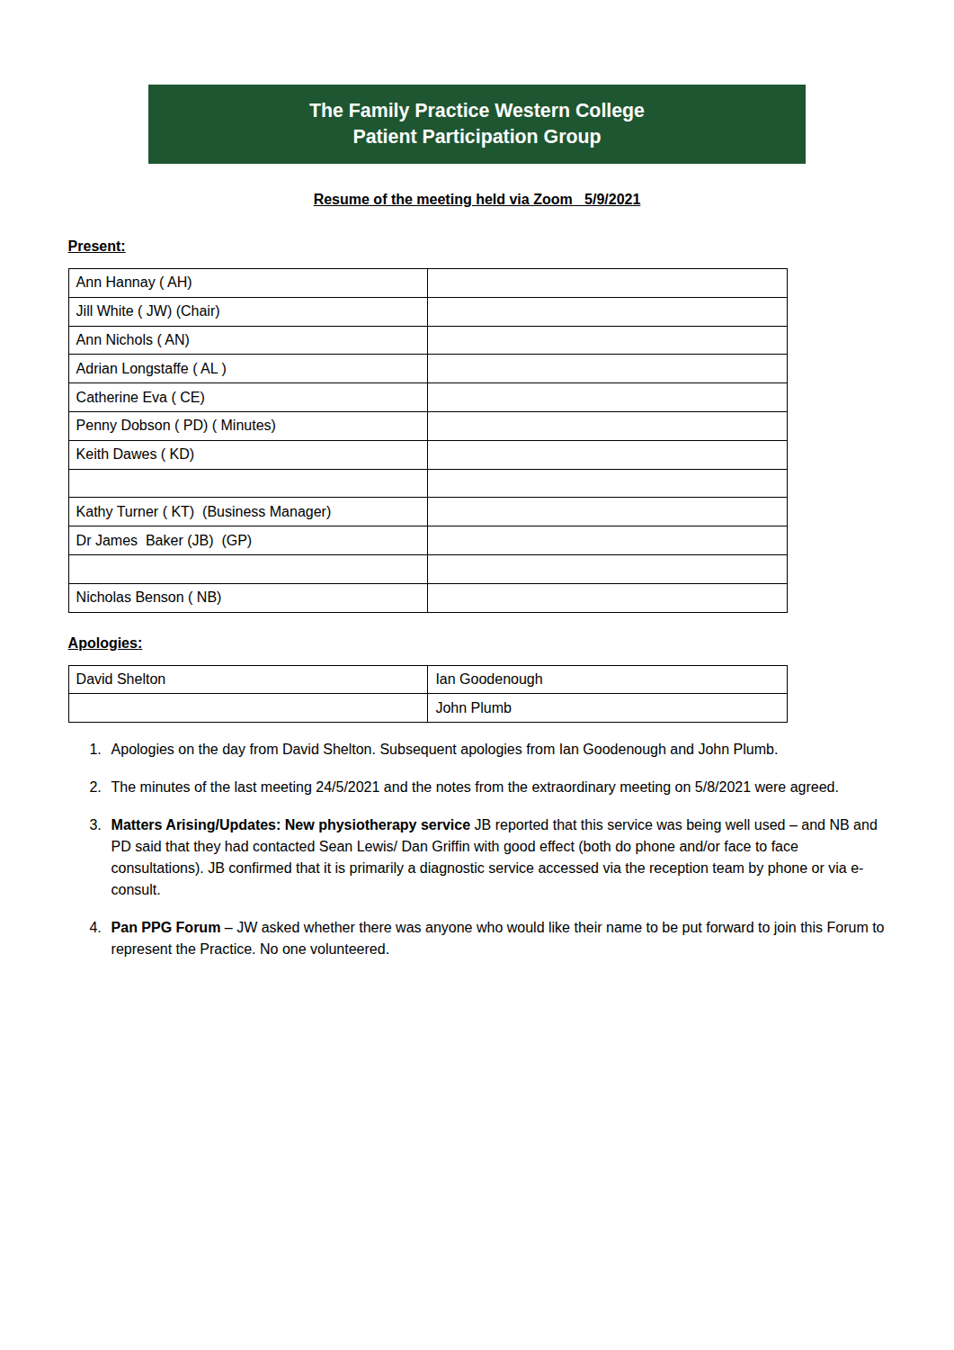The Family Practice Western College
Patient Participation Group
Resume of the meeting held via Zoom 5/9/2021
Present:
| Ann Hannay ( AH) | |
| Jill White ( JW) (Chair) | |
| Ann Nichols ( AN) | |
| Adrian Longstaffe ( AL ) | |
| Catherine Eva ( CE) | |
| Penny Dobson ( PD) ( Minutes) | |
| Keith Dawes ( KD) | |
| Kathy Turner ( KT) (Business Manager) | |
| Dr James Baker (JB) (GP) | |
| Nicholas Benson ( NB) | |
Apologies:
| David Shelton | Ian Goodenough |
| | John Plumb |
Apologies on the day from David Shelton. Subsequent apologies from Ian Goodenough and John Plumb.
The minutes of the last meeting 24/5/2021 and the notes from the extraordinary meeting on 5/8/2021 were agreed.
Matters Arising/Updates: New physiotherapy service JB reported that this service was being well used – and NB and PD said that they had contacted Sean Lewis/ Dan Griffin with good effect (both do phone and/or face to face consultations). JB confirmed that it is primarily a diagnostic service accessed via the reception team by phone or via e-consult.
Pan PPG Forum – JW asked whether there was anyone who would like their name to be put forward to join this Forum to represent the Practice. No one volunteered.